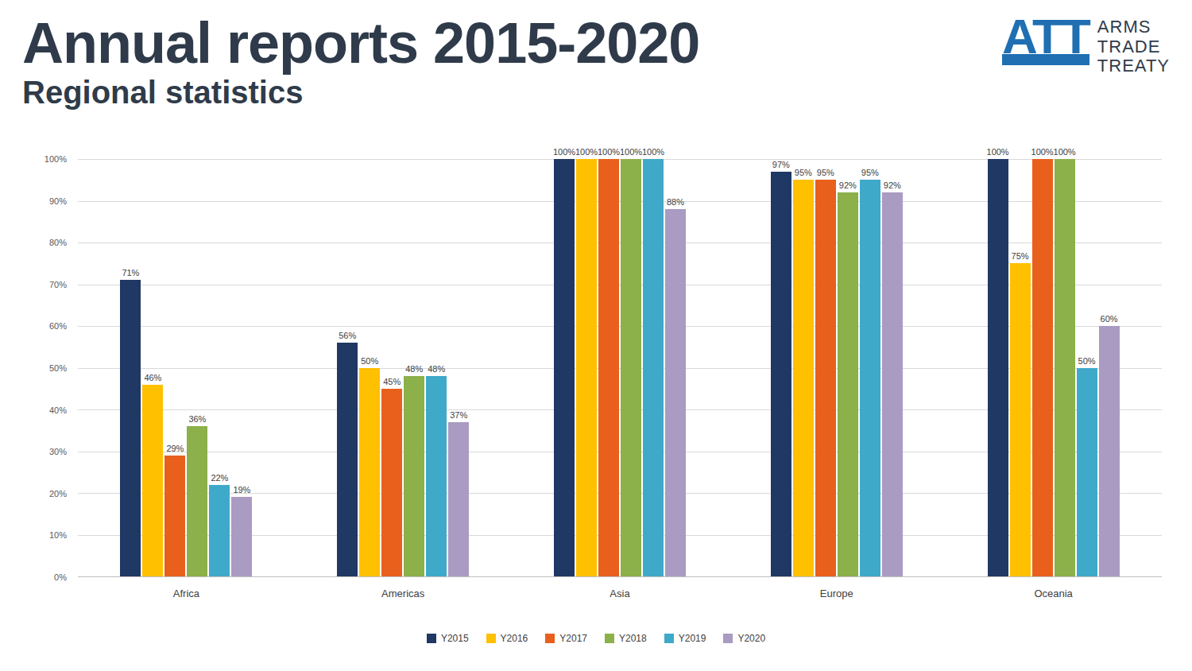ATT
ARMS
TRADE
TREATY
Annual reports 2015-2020
Regional statistics
100% 90% 80% 70% 60% 50% 40% 30% 20% 10% 0%
71%
46%
29%
36%
22%
19%
56%
50%
45%
48%
48%
37%
100%
100%
100%
100%
100%
88%
97%
95%
95%
92%
95%
92%
100%
75%
100%
100%
50%
60%
Africa
Americas
Asia
Europe
Oceania
Y2015
Y2016
Y2017
Y2018
Y2019
Y2020